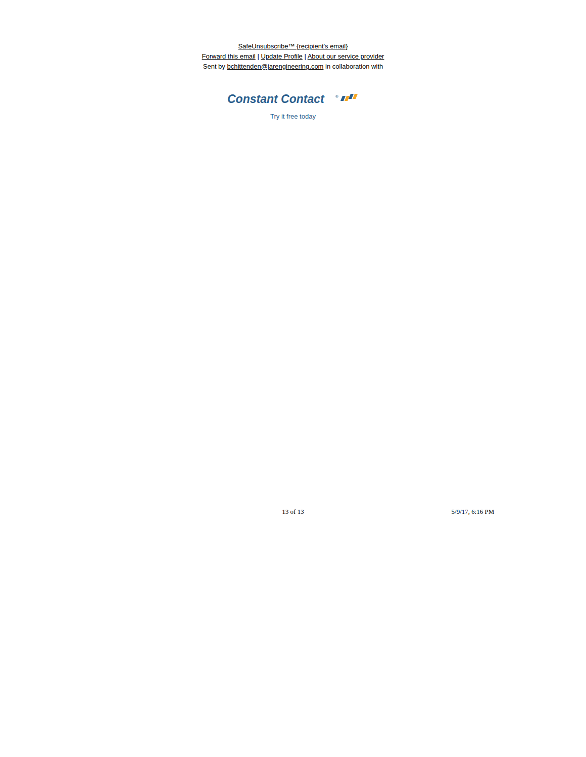SafeUnsubscribe™ {recipient's email}
Forward this email | Update Profile | About our service provider
Sent by bchittenden@jarengineering.com in collaboration with
Try it free today
13 of 13
5/9/17, 6:16 PM